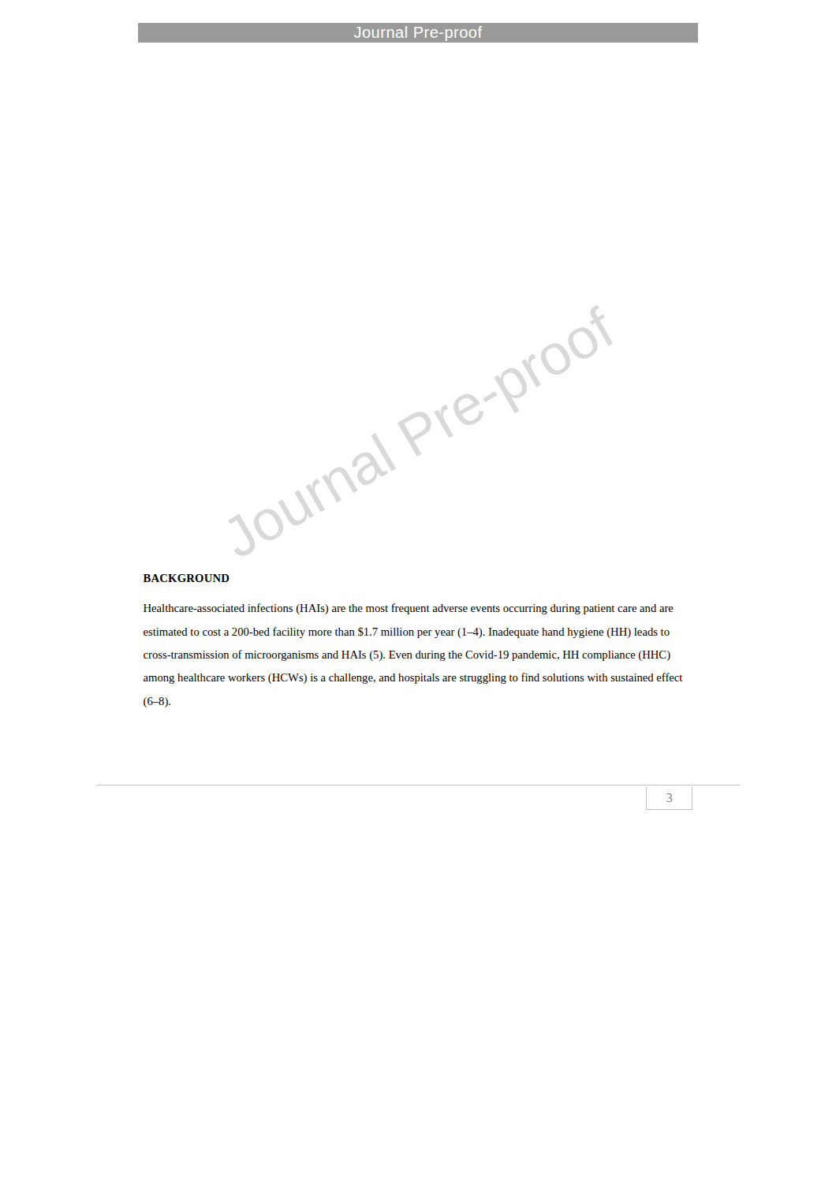Journal Pre-proof
Journal Pre-proof
BACKGROUND
Healthcare-associated infections (HAIs) are the most frequent adverse events occurring during patient care and are estimated to cost a 200-bed facility more than $1.7 million per year (1–4). Inadequate hand hygiene (HH) leads to cross-transmission of microorganisms and HAIs (5). Even during the Covid-19 pandemic, HH compliance (HHC) among healthcare workers (HCWs) is a challenge, and hospitals are struggling to find solutions with sustained effect (6–8).
3